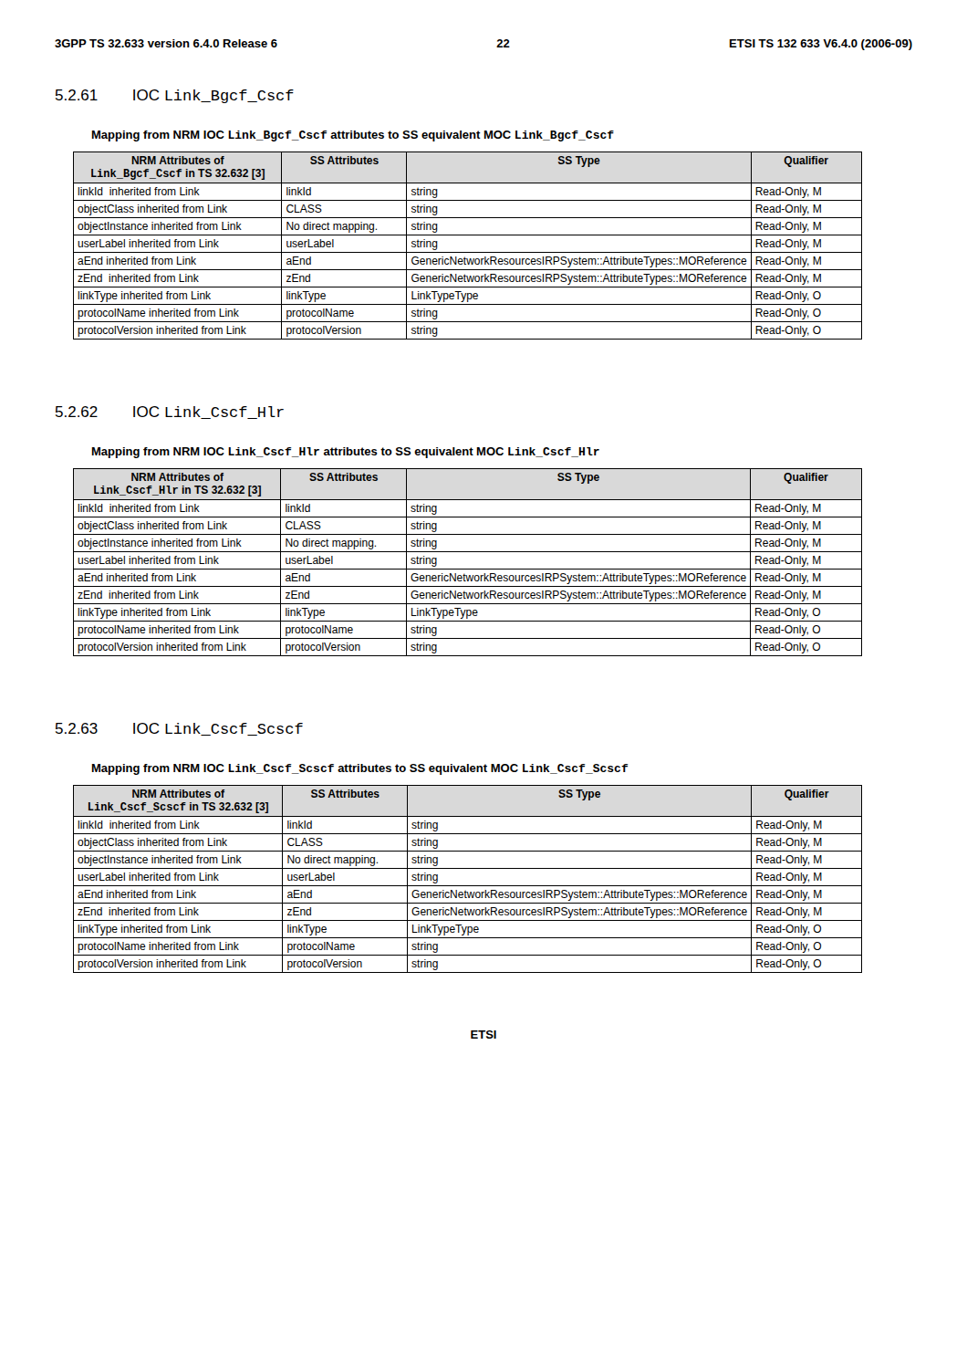3GPP TS 32.633 version 6.4.0 Release 6
22
ETSI TS 132 633 V6.4.0 (2006-09)
5.2.61 IOC Link_Bgcf_Cscf
Mapping from NRM IOC Link_Bgcf_Cscf attributes to SS equivalent MOC Link_Bgcf_Cscf
| NRM Attributes of Link_Bgcf_Cscf in TS 32.632 [3] | SS Attributes | SS Type | Qualifier |
| --- | --- | --- | --- |
| linkId inherited from Link | linkId | string | Read-Only, M |
| objectClass inherited from Link | CLASS | string | Read-Only, M |
| objectInstance inherited from Link | No direct mapping. | string | Read-Only, M |
| userLabel inherited from Link | userLabel | string | Read-Only, M |
| aEnd inherited from Link | aEnd | GenericNetworkResourcesIRPSystem::AttributeTypes::MOReference | Read-Only, M |
| zEnd inherited from Link | zEnd | GenericNetworkResourcesIRPSystem::AttributeTypes::MOReference | Read-Only, M |
| linkType inherited from Link | linkType | LinkTypeType | Read-Only, O |
| protocolName inherited from Link | protocolName | string | Read-Only, O |
| protocolVersion inherited from Link | protocolVersion | string | Read-Only, O |
5.2.62 IOC Link_Cscf_Hlr
Mapping from NRM IOC Link_Cscf_Hlr attributes to SS equivalent MOC Link_Cscf_Hlr
| NRM Attributes of Link_Cscf_Hlr in TS 32.632 [3] | SS Attributes | SS Type | Qualifier |
| --- | --- | --- | --- |
| linkId inherited from Link | linkId | string | Read-Only, M |
| objectClass inherited from Link | CLASS | string | Read-Only, M |
| objectInstance inherited from Link | No direct mapping. | string | Read-Only, M |
| userLabel inherited from Link | userLabel | string | Read-Only, M |
| aEnd inherited from Link | aEnd | GenericNetworkResourcesIRPSystem::AttributeTypes::MOReference | Read-Only, M |
| zEnd inherited from Link | zEnd | GenericNetworkResourcesIRPSystem::AttributeTypes::MOReference | Read-Only, M |
| linkType inherited from Link | linkType | LinkTypeType | Read-Only, O |
| protocolName inherited from Link | protocolName | string | Read-Only, O |
| protocolVersion inherited from Link | protocolVersion | string | Read-Only, O |
5.2.63 IOC Link_Cscf_Scscf
Mapping from NRM IOC Link_Cscf_Scscf attributes to SS equivalent MOC Link_Cscf_Scscf
| NRM Attributes of Link_Cscf_Scscf in TS 32.632 [3] | SS Attributes | SS Type | Qualifier |
| --- | --- | --- | --- |
| linkId inherited from Link | linkId | string | Read-Only, M |
| objectClass inherited from Link | CLASS | string | Read-Only, M |
| objectInstance inherited from Link | No direct mapping. | string | Read-Only, M |
| userLabel inherited from Link | userLabel | string | Read-Only, M |
| aEnd inherited from Link | aEnd | GenericNetworkResourcesIRPSystem::AttributeTypes::MOReference | Read-Only, M |
| zEnd inherited from Link | zEnd | GenericNetworkResourcesIRPSystem::AttributeTypes::MOReference | Read-Only, M |
| linkType inherited from Link | linkType | LinkTypeType | Read-Only, O |
| protocolName inherited from Link | protocolName | string | Read-Only, O |
| protocolVersion inherited from Link | protocolVersion | string | Read-Only, O |
ETSI